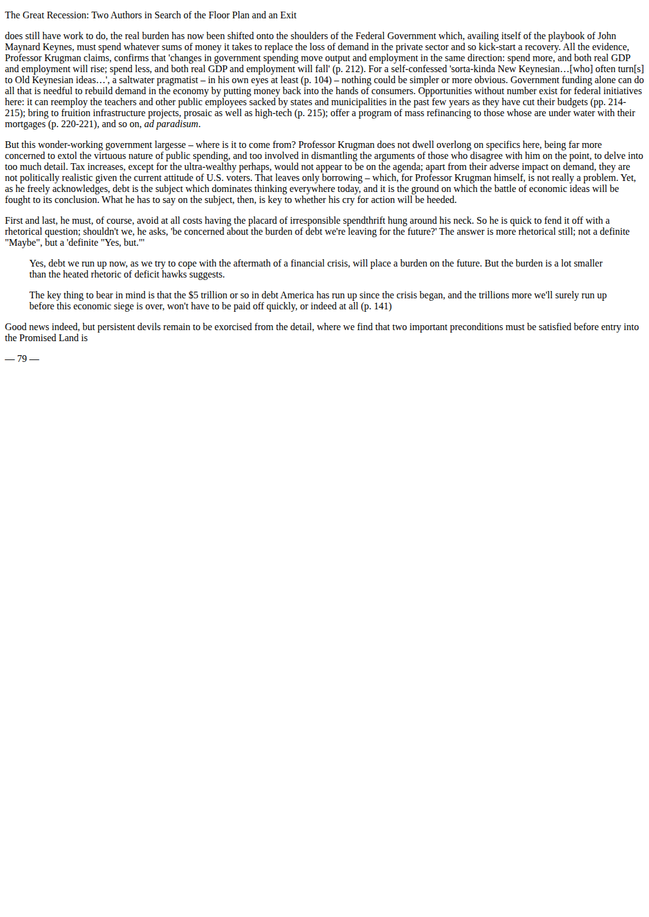The Great Recession: Two Authors in Search of the Floor Plan and an Exit
does still have work to do, the real burden has now been shifted onto the shoulders of the Federal Government which, availing itself of the playbook of John Maynard Keynes, must spend whatever sums of money it takes to replace the loss of demand in the private sector and so kick-start a recovery. All the evidence, Professor Krugman claims, confirms that 'changes in government spending move output and employment in the same direction: spend more, and both real GDP and employment will rise; spend less, and both real GDP and employment will fall' (p. 212). For a self-confessed 'sorta-kinda New Keynesian…[who] often turn[s] to Old Keynesian ideas…', a saltwater pragmatist – in his own eyes at least (p. 104) – nothing could be simpler or more obvious. Government funding alone can do all that is needful to rebuild demand in the economy by putting money back into the hands of consumers. Opportunities without number exist for federal initiatives here: it can reemploy the teachers and other public employees sacked by states and municipalities in the past few years as they have cut their budgets (pp. 214-215); bring to fruition infrastructure projects, prosaic as well as high-tech (p. 215); offer a program of mass refinancing to those whose are under water with their mortgages (p. 220-221), and so on, ad paradisum.
But this wonder-working government largesse – where is it to come from? Professor Krugman does not dwell overlong on specifics here, being far more concerned to extol the virtuous nature of public spending, and too involved in dismantling the arguments of those who disagree with him on the point, to delve into too much detail. Tax increases, except for the ultra-wealthy perhaps, would not appear to be on the agenda; apart from their adverse impact on demand, they are not politically realistic given the current attitude of U.S. voters. That leaves only borrowing – which, for Professor Krugman himself, is not really a problem. Yet, as he freely acknowledges, debt is the subject which dominates thinking everywhere today, and it is the ground on which the battle of economic ideas will be fought to its conclusion. What he has to say on the subject, then, is key to whether his cry for action will be heeded.
First and last, he must, of course, avoid at all costs having the placard of irresponsible spendthrift hung around his neck. So he is quick to fend it off with a rhetorical question; shouldn't we, he asks, 'be concerned about the burden of debt we're leaving for the future?' The answer is more rhetorical still; not a definite "Maybe", but a 'definite "Yes, but."'
Yes, debt we run up now, as we try to cope with the aftermath of a financial crisis, will place a burden on the future. But the burden is a lot smaller than the heated rhetoric of deficit hawks suggests.
The key thing to bear in mind is that the $5 trillion or so in debt America has run up since the crisis began, and the trillions more we'll surely run up before this economic siege is over, won't have to be paid off quickly, or indeed at all (p. 141)
Good news indeed, but persistent devils remain to be exorcised from the detail, where we find that two important preconditions must be satisfied before entry into the Promised Land is
— 79 —